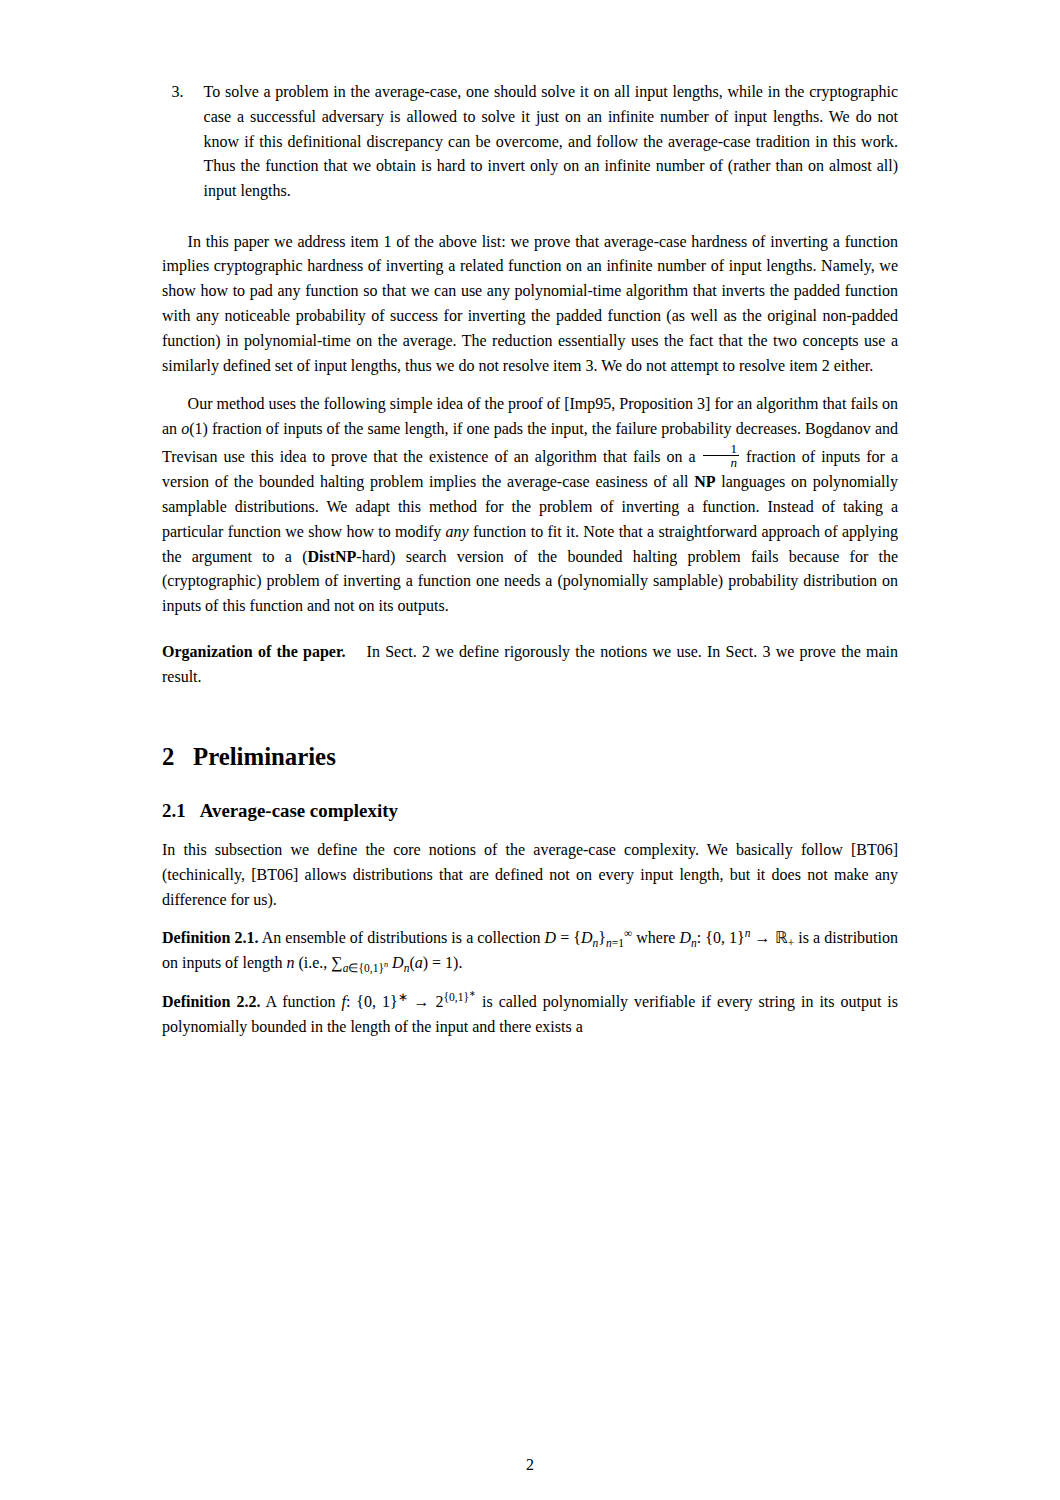3. To solve a problem in the average-case, one should solve it on all input lengths, while in the cryptographic case a successful adversary is allowed to solve it just on an infinite number of input lengths. We do not know if this definitional discrepancy can be overcome, and follow the average-case tradition in this work. Thus the function that we obtain is hard to invert only on an infinite number of (rather than on almost all) input lengths.
In this paper we address item 1 of the above list: we prove that average-case hardness of inverting a function implies cryptographic hardness of inverting a related function on an infinite number of input lengths. Namely, we show how to pad any function so that we can use any polynomial-time algorithm that inverts the padded function with any noticeable probability of success for inverting the padded function (as well as the original non-padded function) in polynomial-time on the average. The reduction essentially uses the fact that the two concepts use a similarly defined set of input lengths, thus we do not resolve item 3. We do not attempt to resolve item 2 either.
Our method uses the following simple idea of the proof of [Imp95, Proposition 3] for an algorithm that fails on an o(1) fraction of inputs of the same length, if one pads the input, the failure probability decreases. Bogdanov and Trevisan use this idea to prove that the existence of an algorithm that fails on a 1 n fraction of inputs for a version of the bounded halting problem implies the average-case easiness of all NP languages on polynomially samplable distributions. We adapt this method for the problem of inverting a function. Instead of taking a particular function we show how to modify any function to fit it. Note that a straightforward approach of applying the argument to a (DistNP-hard) search version of the bounded halting problem fails because for the (cryptographic) problem of inverting a function one needs a (polynomially samplable) probability distribution on inputs of this function and not on its outputs.
Organization of the paper. In Sect. 2 we define rigorously the notions we use. In Sect. 3 we prove the main result.
2 Preliminaries
2.1 Average-case complexity
In this subsection we define the core notions of the average-case complexity. We basically follow [BT06] (techinically, [BT06] allows distributions that are defined not on every input length, but it does not make any difference for us).
Definition 2.1. An ensemble of distributions is a collection D = {Dn}n=1∞ where Dn: {0, 1}n → ℝ+ is a distribution on inputs of length n (i.e., ∑a∈{0,1}n Dn(a) = 1).
Definition 2.2. A function f: {0, 1}∗ → 2{0,1}∗ is called polynomially verifiable if every string in its output is polynomially bounded in the length of the input and there exists a
2